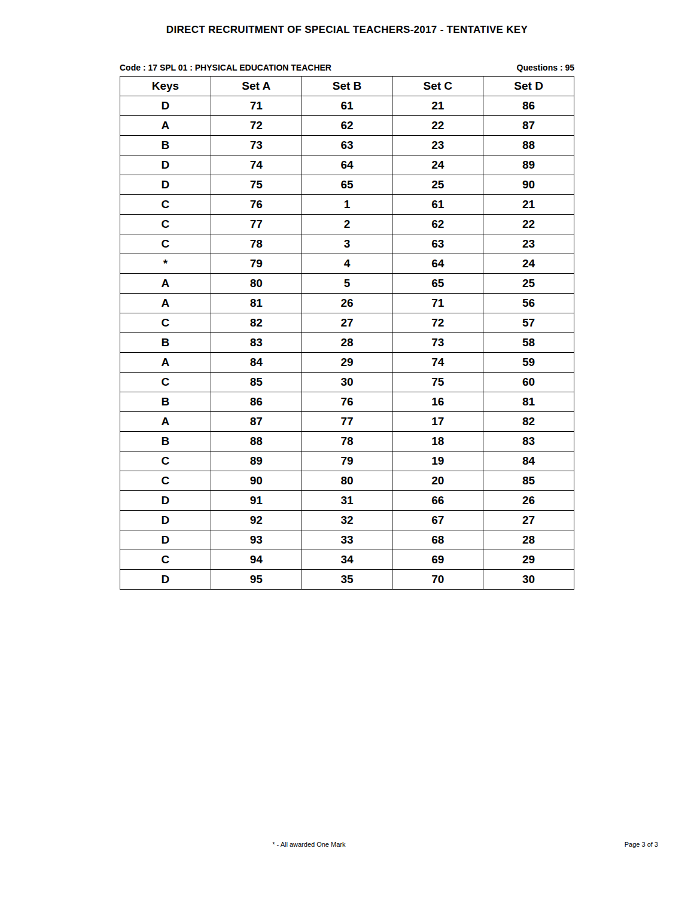DIRECT RECRUITMENT OF SPECIAL TEACHERS-2017 - TENTATIVE KEY
Code : 17 SPL 01 : PHYSICAL EDUCATION TEACHER Questions : 95
| Keys | Set A | Set B | Set C | Set D |
| --- | --- | --- | --- | --- |
| D | 71 | 61 | 21 | 86 |
| A | 72 | 62 | 22 | 87 |
| B | 73 | 63 | 23 | 88 |
| D | 74 | 64 | 24 | 89 |
| D | 75 | 65 | 25 | 90 |
| C | 76 | 1 | 61 | 21 |
| C | 77 | 2 | 62 | 22 |
| C | 78 | 3 | 63 | 23 |
| * | 79 | 4 | 64 | 24 |
| A | 80 | 5 | 65 | 25 |
| A | 81 | 26 | 71 | 56 |
| C | 82 | 27 | 72 | 57 |
| B | 83 | 28 | 73 | 58 |
| A | 84 | 29 | 74 | 59 |
| C | 85 | 30 | 75 | 60 |
| B | 86 | 76 | 16 | 81 |
| A | 87 | 77 | 17 | 82 |
| B | 88 | 78 | 18 | 83 |
| C | 89 | 79 | 19 | 84 |
| C | 90 | 80 | 20 | 85 |
| D | 91 | 31 | 66 | 26 |
| D | 92 | 32 | 67 | 27 |
| D | 93 | 33 | 68 | 28 |
| C | 94 | 34 | 69 | 29 |
| D | 95 | 35 | 70 | 30 |
* - All awarded One Mark Page 3 of 3